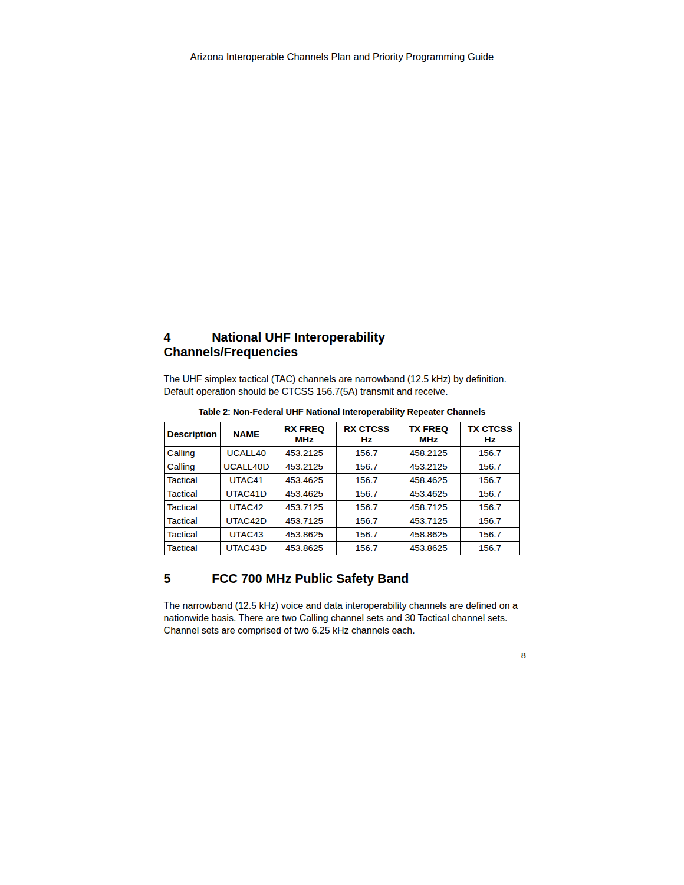Arizona Interoperable Channels Plan and Priority Programming Guide
4 National UHF Interoperability Channels/Frequencies
The UHF simplex tactical (TAC) channels are narrowband (12.5 kHz) by definition. Default operation should be CTCSS 156.7(5A) transmit and receive.
Table 2: Non-Federal UHF National Interoperability Repeater Channels
| Description | NAME | RX FREQ MHz | RX CTCSS Hz | TX FREQ MHz | TX CTCSS Hz |
| --- | --- | --- | --- | --- | --- |
| Calling | UCALL40 | 453.2125 | 156.7 | 458.2125 | 156.7 |
| Calling | UCALL40D | 453.2125 | 156.7 | 453.2125 | 156.7 |
| Tactical | UTAC41 | 453.4625 | 156.7 | 458.4625 | 156.7 |
| Tactical | UTAC41D | 453.4625 | 156.7 | 453.4625 | 156.7 |
| Tactical | UTAC42 | 453.7125 | 156.7 | 458.7125 | 156.7 |
| Tactical | UTAC42D | 453.7125 | 156.7 | 453.7125 | 156.7 |
| Tactical | UTAC43 | 453.8625 | 156.7 | 458.8625 | 156.7 |
| Tactical | UTAC43D | 453.8625 | 156.7 | 453.8625 | 156.7 |
5 FCC 700 MHz Public Safety Band
The narrowband (12.5 kHz) voice and data interoperability channels are defined on a nationwide basis. There are two Calling channel sets and 30 Tactical channel sets. Channel sets are comprised of two 6.25 kHz channels each.
8